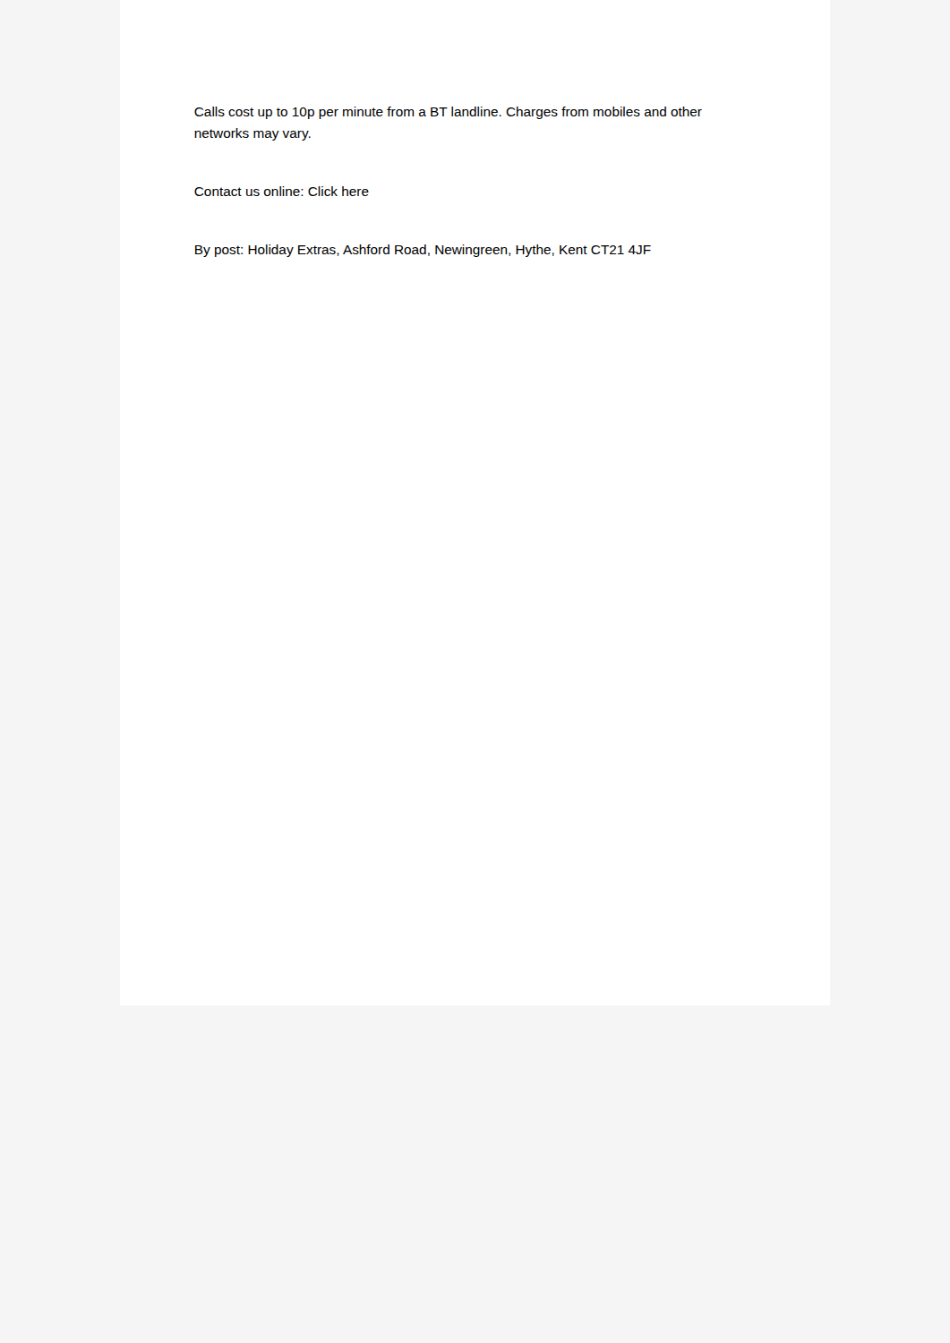Calls cost up to 10p per minute from a BT landline. Charges from mobiles and other networks may vary.
Contact us online: Click here
By post: Holiday Extras, Ashford Road, Newingreen, Hythe, Kent CT21 4JF